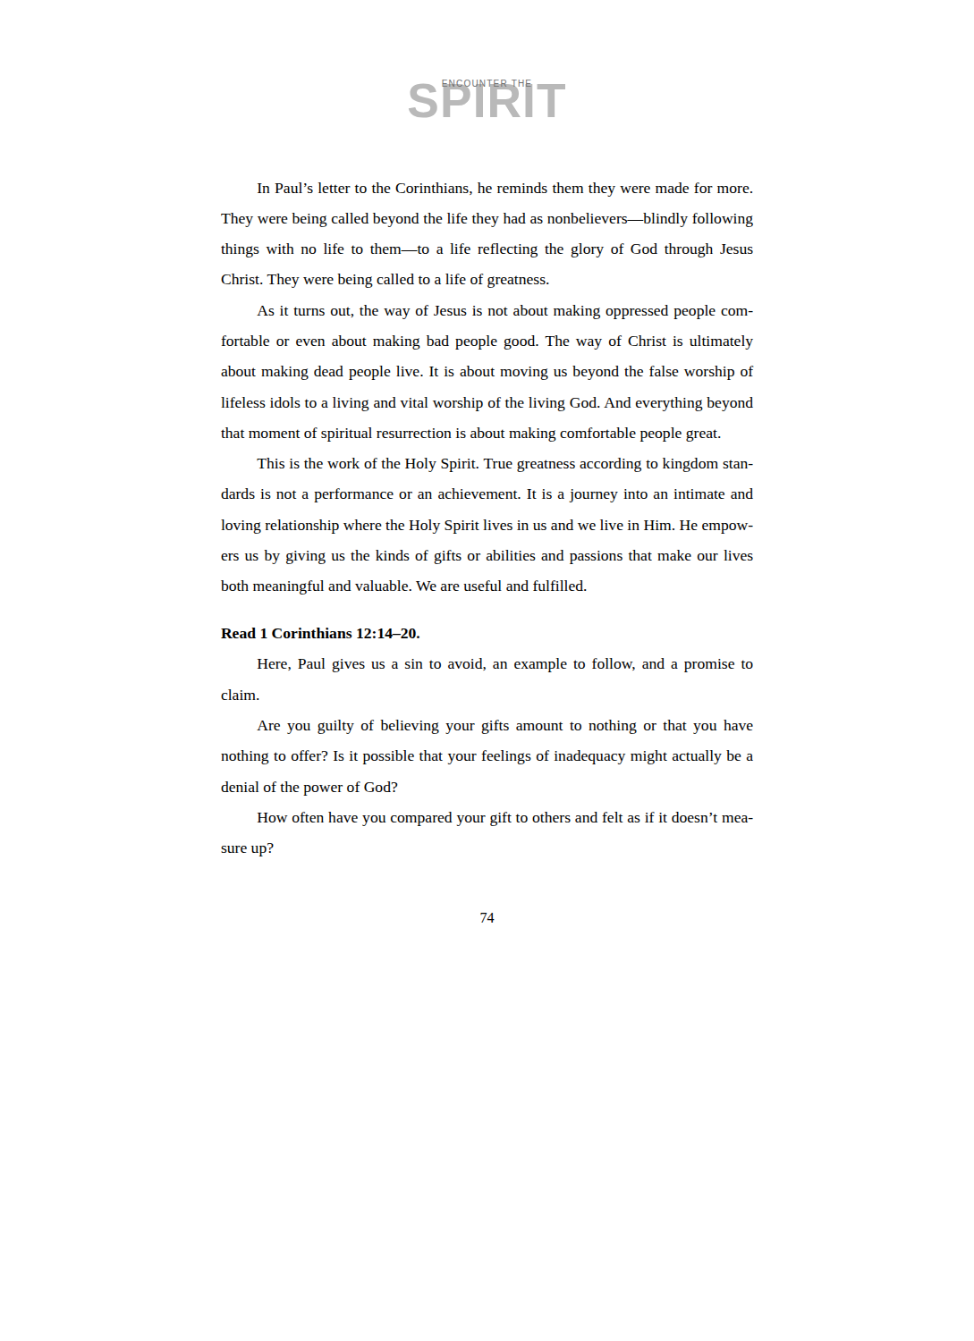ENCOUNTER THE SPIRIT
In Paul’s letter to the Corinthians, he reminds them they were made for more. They were being called beyond the life they had as nonbelievers—blindly following things with no life to them—to a life reflecting the glory of God through Jesus Christ. They were being called to a life of greatness.
As it turns out, the way of Jesus is not about making oppressed people comfortable or even about making bad people good. The way of Christ is ultimately about making dead people live. It is about moving us beyond the false worship of lifeless idols to a living and vital worship of the living God. And everything beyond that moment of spiritual resurrection is about making comfortable people great.
This is the work of the Holy Spirit. True greatness according to kingdom standards is not a performance or an achievement. It is a journey into an intimate and loving relationship where the Holy Spirit lives in us and we live in Him. He empowers us by giving us the kinds of gifts or abilities and passions that make our lives both meaningful and valuable. We are useful and fulfilled.
Read 1 Corinthians 12:14–20.
Here, Paul gives us a sin to avoid, an example to follow, and a promise to claim.
Are you guilty of believing your gifts amount to nothing or that you have nothing to offer? Is it possible that your feelings of inadequacy might actually be a denial of the power of God?
How often have you compared your gift to others and felt as if it doesn’t measure up?
74